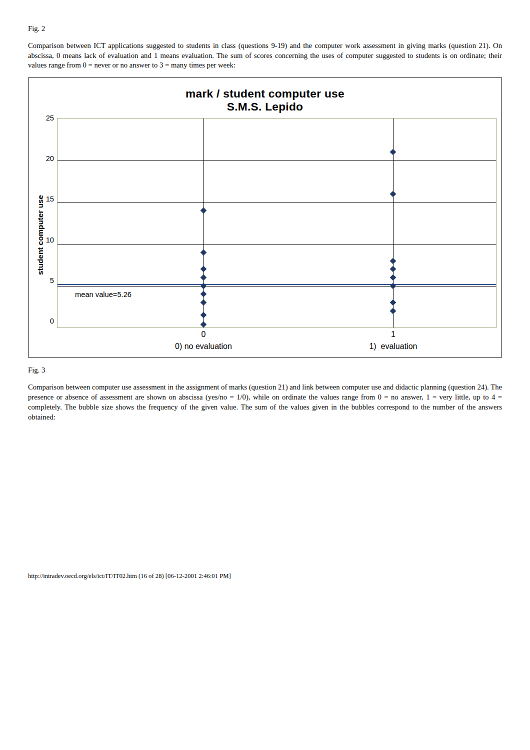Fig. 2
Comparison between ICT applications suggested to students in class (questions 9-19) and the computer work assessment in giving marks (question 21). On abscissa, 0 means lack of evaluation and 1 means evaluation. The sum of scores concerning the uses of computer suggested to students is on ordinate; their values range from 0 = never or no answer to 3 = many times per week:
mark / student computer use
S.M.S. Lepido
student computer use
25 20 15 10 5 0
mean value=5.26
0 1
0) no evaluation 1) evaluation
Fig. 3
Comparison between computer use assessment in the assignment of marks (question 21) and link between computer use and didactic planning (question 24). The presence or absence of assessment are shown on abscissa (yes/no = 1/0), while on ordinate the values range from 0 = no answer, 1 = very little, up to 4 = completely. The bubble size shows the frequency of the given value. The sum of the values given in the bubbles correspond to the number of the answers obtained:
http://intradev.oecd.org/els/ict/IT/IT02.htm (16 of 28) [06-12-2001 2:46:01 PM]